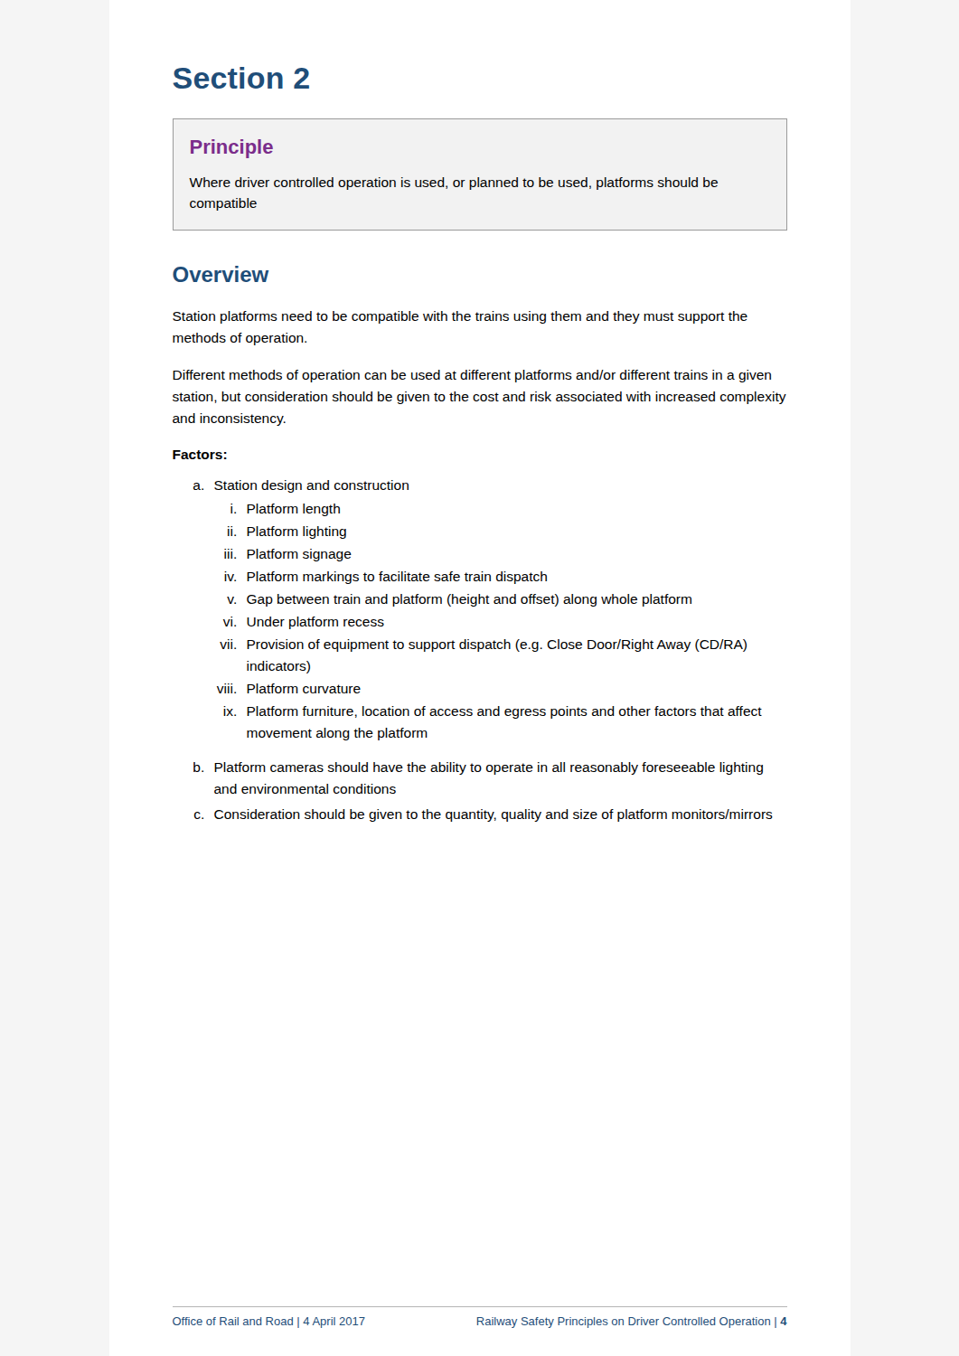Section 2
Principle
Where driver controlled operation is used, or planned to be used, platforms should be compatible
Overview
Station platforms need to be compatible with the trains using them and they must support the methods of operation.
Different methods of operation can be used at different platforms and/or different trains in a given station, but consideration should be given to the cost and risk associated with increased complexity and inconsistency.
Factors:
Station design and construction
Platform length
Platform lighting
Platform signage
Platform markings to facilitate safe train dispatch
Gap between train and platform (height and offset) along whole platform
Under platform recess
Provision of equipment to support dispatch (e.g. Close Door/Right Away (CD/RA) indicators)
Platform curvature
Platform furniture, location of access and egress points and other factors that affect movement along the platform
Platform cameras should have the ability to operate in all reasonably foreseeable lighting and environmental conditions
Consideration should be given to the quantity, quality and size of platform monitors/mirrors
Office of Rail and Road | 4 April 2017 Railway Safety Principles on Driver Controlled Operation | 4